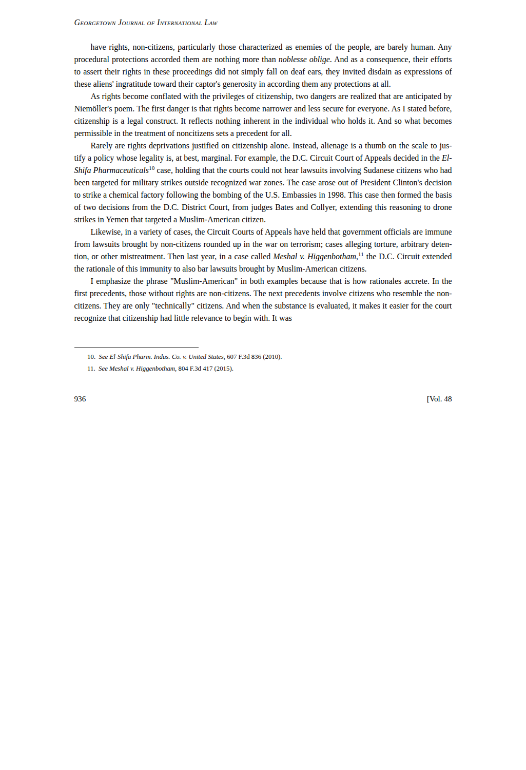Georgetown Journal of International Law
have rights, non-citizens, particularly those characterized as enemies of the people, are barely human. Any procedural protections accorded them are nothing more than noblesse oblige. And as a consequence, their efforts to assert their rights in these proceedings did not simply fall on deaf ears, they invited disdain as expressions of these aliens' ingratitude toward their captor's generosity in according them any protections at all.
As rights become conflated with the privileges of citizenship, two dangers are realized that are anticipated by Niemöller's poem. The first danger is that rights become narrower and less secure for everyone. As I stated before, citizenship is a legal construct. It reflects nothing inherent in the individual who holds it. And so what becomes permissible in the treatment of noncitizens sets a precedent for all.
Rarely are rights deprivations justified on citizenship alone. Instead, alienage is a thumb on the scale to justify a policy whose legality is, at best, marginal. For example, the D.C. Circuit Court of Appeals decided in the El-Shifa Pharmaceuticals10 case, holding that the courts could not hear lawsuits involving Sudanese citizens who had been targeted for military strikes outside recognized war zones. The case arose out of President Clinton's decision to strike a chemical factory following the bombing of the U.S. Embassies in 1998. This case then formed the basis of two decisions from the D.C. District Court, from judges Bates and Collyer, extending this reasoning to drone strikes in Yemen that targeted a Muslim-American citizen.
Likewise, in a variety of cases, the Circuit Courts of Appeals have held that government officials are immune from lawsuits brought by non-citizens rounded up in the war on terrorism; cases alleging torture, arbitrary detention, or other mistreatment. Then last year, in a case called Meshal v. Higgenbotham,11 the D.C. Circuit extended the rationale of this immunity to also bar lawsuits brought by Muslim-American citizens.
I emphasize the phrase "Muslim-American" in both examples because that is how rationales accrete. In the first precedents, those without rights are non-citizens. The next precedents involve citizens who resemble the non-citizens. They are only "technically" citizens. And when the substance is evaluated, it makes it easier for the court recognize that citizenship had little relevance to begin with. It was
10. See El-Shifa Pharm. Indus. Co. v. United States, 607 F.3d 836 (2010).
11. See Meshal v. Higgenbotham, 804 F.3d 417 (2015).
936 [Vol. 48